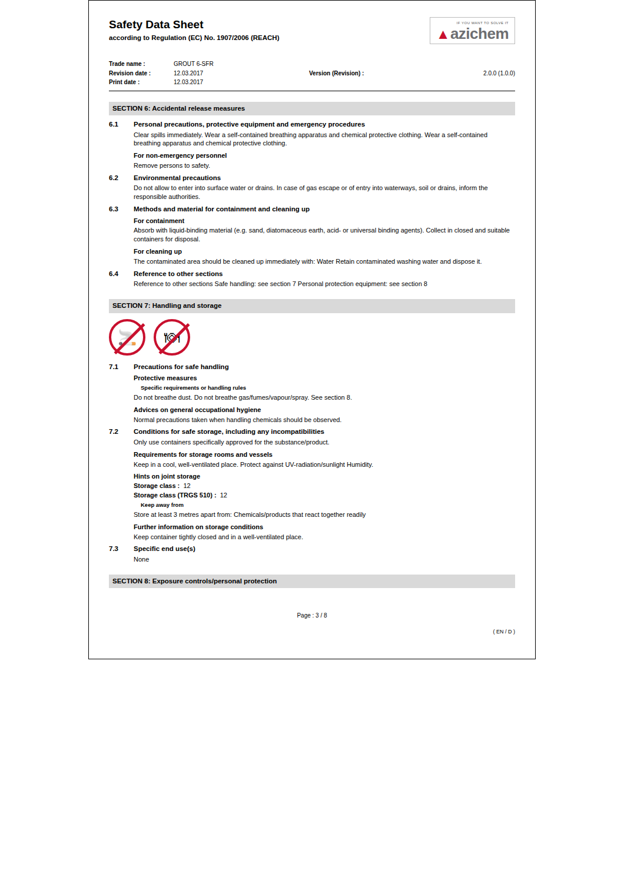Safety Data Sheet
according to Regulation (EC) No. 1907/2006 (REACH)
IF YOU WANT TO SOLVE IT
▲azichem
| Trade name : | GROUT 6-SFR | | |
| Revision date : | 12.03.2017 | Version (Revision) : | 2.0.0 (1.0.0) |
| Print date : | 12.03.2017 | | |
SECTION 6: Accidental release measures
6.1
Personal precautions, protective equipment and emergency procedures
Clear spills immediately. Wear a self-contained breathing apparatus and chemical protective clothing. Wear a self-contained breathing apparatus and chemical protective clothing.
For non-emergency personnel
Remove persons to safety.
6.2
Environmental precautions
Do not allow to enter into surface water or drains. In case of gas escape or of entry into waterways, soil or drains, inform the responsible authorities.
6.3
Methods and material for containment and cleaning up
For containment
Absorb with liquid-binding material (e.g. sand, diatomaceous earth, acid- or universal binding agents). Collect in closed and suitable containers for disposal.
For cleaning up
The contaminated area should be cleaned up immediately with: Water Retain contaminated washing water and dispose it.
6.4
Reference to other sections
Reference to other sections Safe handling: see section 7 Personal protection equipment: see section 8
SECTION 7: Handling and storage
🚬
🍽
7.1
Precautions for safe handling
Protective measures
Specific requirements or handling rules
Do not breathe dust. Do not breathe gas/fumes/vapour/spray. See section 8.
Advices on general occupational hygiene
Normal precautions taken when handling chemicals should be observed.
7.2
Conditions for safe storage, including any incompatibilities
Only use containers specifically approved for the substance/product.
Requirements for storage rooms and vessels
Keep in a cool, well-ventilated place. Protect against UV-radiation/sunlight Humidity.
Hints on joint storage
Storage class : 12
Storage class (TRGS 510) : 12
Keep away from
Store at least 3 metres apart from: Chemicals/products that react together readily
Further information on storage conditions
Keep container tightly closed and in a well-ventilated place.
7.3
Specific end use(s)
None
SECTION 8: Exposure controls/personal protection
Page : 3 / 8
( EN / D )